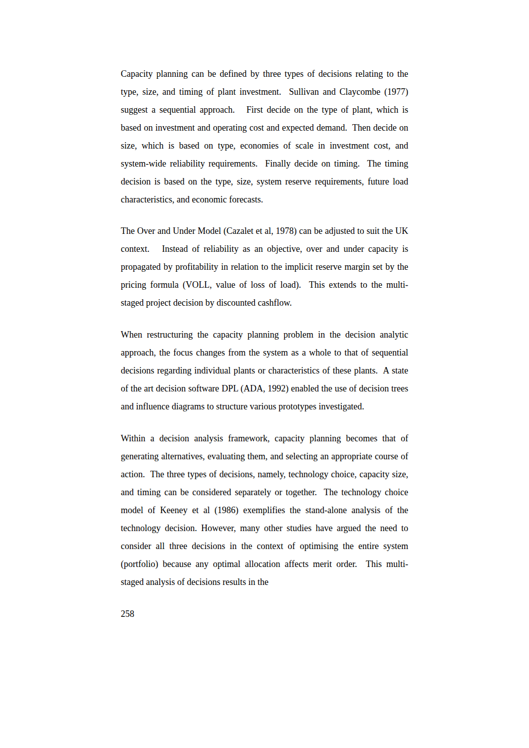Capacity planning can be defined by three types of decisions relating to the type, size, and timing of plant investment. Sullivan and Claycombe (1977) suggest a sequential approach. First decide on the type of plant, which is based on investment and operating cost and expected demand. Then decide on size, which is based on type, economies of scale in investment cost, and system-wide reliability requirements. Finally decide on timing. The timing decision is based on the type, size, system reserve requirements, future load characteristics, and economic forecasts.
The Over and Under Model (Cazalet et al, 1978) can be adjusted to suit the UK context. Instead of reliability as an objective, over and under capacity is propagated by profitability in relation to the implicit reserve margin set by the pricing formula (VOLL, value of loss of load). This extends to the multi-staged project decision by discounted cashflow.
When restructuring the capacity planning problem in the decision analytic approach, the focus changes from the system as a whole to that of sequential decisions regarding individual plants or characteristics of these plants. A state of the art decision software DPL (ADA, 1992) enabled the use of decision trees and influence diagrams to structure various prototypes investigated.
Within a decision analysis framework, capacity planning becomes that of generating alternatives, evaluating them, and selecting an appropriate course of action. The three types of decisions, namely, technology choice, capacity size, and timing can be considered separately or together. The technology choice model of Keeney et al (1986) exemplifies the stand-alone analysis of the technology decision. However, many other studies have argued the need to consider all three decisions in the context of optimising the entire system (portfolio) because any optimal allocation affects merit order. This multi-staged analysis of decisions results in the
258